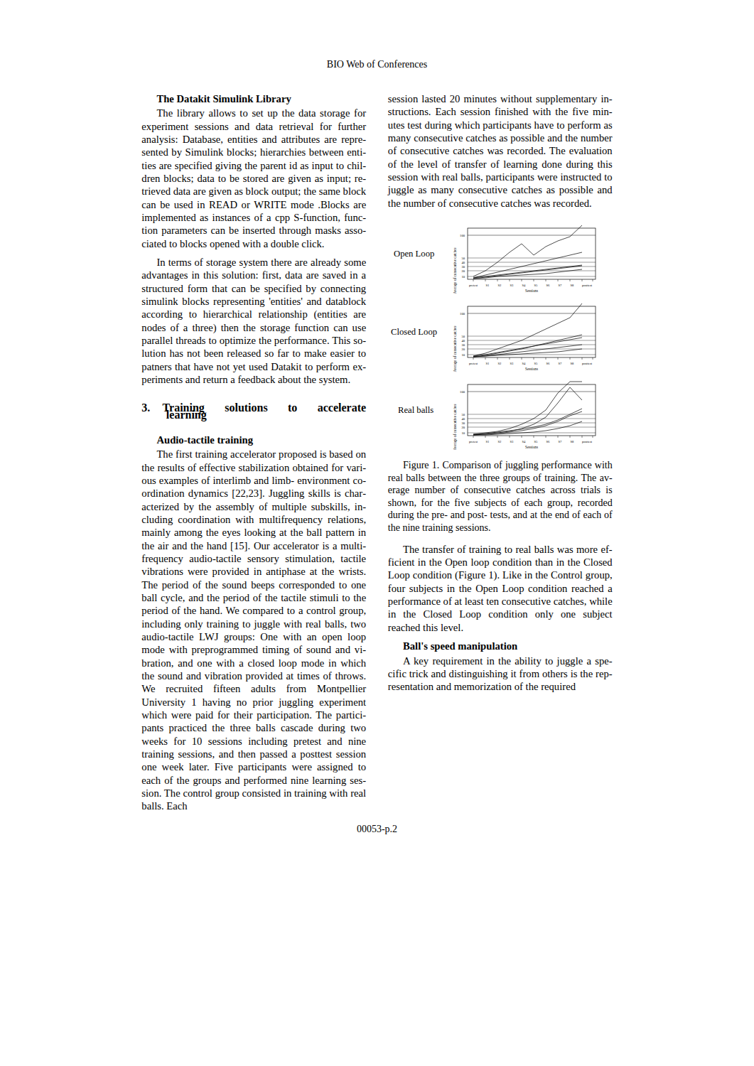BIO Web of Conferences
The Datakit Simulink Library
The library allows to set up the data storage for experiment sessions and data retrieval for further analysis: Database, entities and attributes are represented by Simulink blocks; hierarchies between entities are specified giving the parent id as input to children blocks; data to be stored are given as input; retrieved data are given as block output; the same block can be used in READ or WRITE mode .Blocks are implemented as instances of a cpp S-function, function parameters can be inserted through masks associated to blocks opened with a double click.
In terms of storage system there are already some advantages in this solution: first, data are saved in a structured form that can be specified by connecting simulink blocks representing 'entities' and datablock according to hierarchical relationship (entities are nodes of a three) then the storage function can use parallel threads to optimize the performance. This solution has not been released so far to make easier to patners that have not yet used Datakit to perform experiments and return a feedback about the system.
3. Training solutions to accelerate
learning
Audio-tactile training
The first training accelerator proposed is based on the results of effective stabilization obtained for various examples of interlimb and limb- environment coordination dynamics [22,23]. Juggling skills is characterized by the assembly of multiple subskills, including coordination with multifrequency relations, mainly among the eyes looking at the ball pattern in the air and the hand [15]. Our accelerator is a multifrequency audio-tactile sensory stimulation, tactile vibrations were provided in antiphase at the wrists. The period of the sound beeps corresponded to one ball cycle, and the period of the tactile stimuli to the period of the hand. We compared to a control group, including only training to juggle with real balls, two audio-tactile LWJ groups: One with an open loop mode with preprogrammed timing of sound and vibration, and one with a closed loop mode in which the sound and vibration provided at times of throws. We recruited fifteen adults from Montpellier University 1 having no prior juggling experiment which were paid for their participation. The participants practiced the three balls cascade during two weeks for 10 sessions including pretest and nine training sessions, and then passed a posttest session one week later. Five participants were assigned to each of the groups and performed nine learning session. The control group consisted in training with real balls. Each
session lasted 20 minutes without supplementary instructions. Each session finished with the five minutes test during which participants have to perform as many consecutive catches as possible and the number of consecutive catches was recorded. The evaluation of the level of transfer of learning done during this session with real balls, participants were instructed to juggle as many consecutive catches as possible and the number of consecutive catches was recorded.
Open Loop Average of consecutive catches 100 50 40 30 20 10 pretest S1 S2 S3 S4 S5 S6 S7 S8 posttest Sessions Closed Loop Average of consecutive catches 100 50 40 30 20 10 pretest S1 S2 S3 S4 S5 S6 S7 S8 posttest Sessions Real balls Average of consecutive catches 100 50 40 30 20 10 pretest S1 S2 S3 S4 S5 S6 S7 S8 posttest Sessions
Figure 1. Comparison of juggling performance with real balls between the three groups of training. The average number of consecutive catches across trials is shown, for the five subjects of each group, recorded during the pre- and post- tests, and at the end of each of the nine training sessions.
The transfer of training to real balls was more efficient in the Open loop condition than in the Closed Loop condition (Figure 1). Like in the Control group, four subjects in the Open Loop condition reached a performance of at least ten consecutive catches, while in the Closed Loop condition only one subject reached this level.
Ball's speed manipulation
A key requirement in the ability to juggle a specific trick and distinguishing it from others is the representation and memorization of the required
00053-p.2